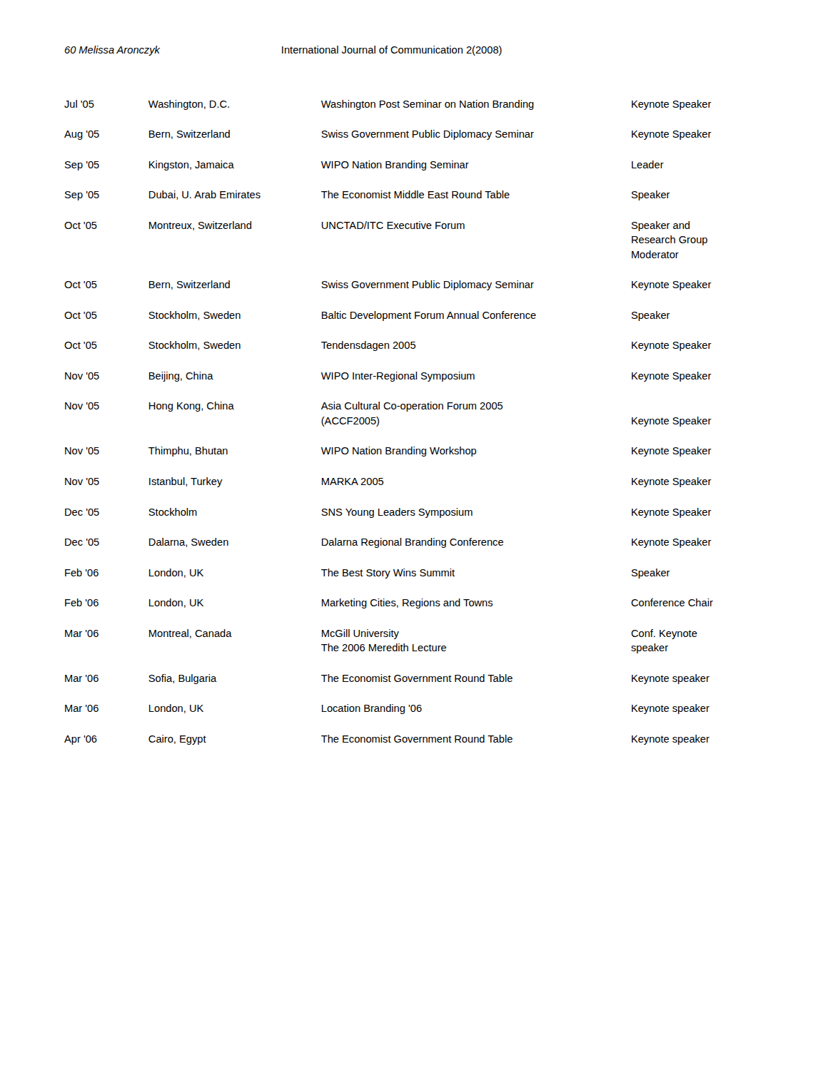60 Melissa Aronczyk International Journal of Communication 2(2008)
| Jul '05 | Washington, D.C. | Washington Post Seminar on Nation Branding | Keynote Speaker |
| Aug '05 | Bern, Switzerland | Swiss Government Public Diplomacy Seminar | Keynote Speaker |
| Sep '05 | Kingston, Jamaica | WIPO Nation Branding Seminar | Leader |
| Sep '05 | Dubai, U. Arab Emirates | The Economist Middle East Round Table | Speaker |
| Oct '05 | Montreux, Switzerland | UNCTAD/ITC Executive Forum | Speaker and Research Group Moderator |
| Oct '05 | Bern, Switzerland | Swiss Government Public Diplomacy Seminar | Keynote Speaker |
| Oct '05 | Stockholm, Sweden | Baltic Development Forum Annual Conference | Speaker |
| Oct '05 | Stockholm, Sweden | Tendensdagen 2005 | Keynote Speaker |
| Nov '05 | Beijing, China | WIPO Inter-Regional Symposium | Keynote Speaker |
| Nov '05 | Hong Kong, China | Asia Cultural Co-operation Forum 2005 (ACCF2005) | Keynote Speaker |
| Nov '05 | Thimphu, Bhutan | WIPO Nation Branding Workshop | Keynote Speaker |
| Nov '05 | Istanbul, Turkey | MARKA 2005 | Keynote Speaker |
| Dec '05 | Stockholm | SNS Young Leaders Symposium | Keynote Speaker |
| Dec '05 | Dalarna, Sweden | Dalarna Regional Branding Conference | Keynote Speaker |
| Feb '06 | London, UK | The Best Story Wins Summit | Speaker |
| Feb '06 | London, UK | Marketing Cities, Regions and Towns | Conference Chair |
| Mar '06 | Montreal, Canada | McGill University The 2006 Meredith Lecture | Conf. Keynote speaker |
| Mar '06 | Sofia, Bulgaria | The Economist Government Round Table | Keynote speaker |
| Mar '06 | London, UK | Location Branding '06 | Keynote speaker |
| Apr '06 | Cairo, Egypt | The Economist Government Round Table | Keynote speaker |